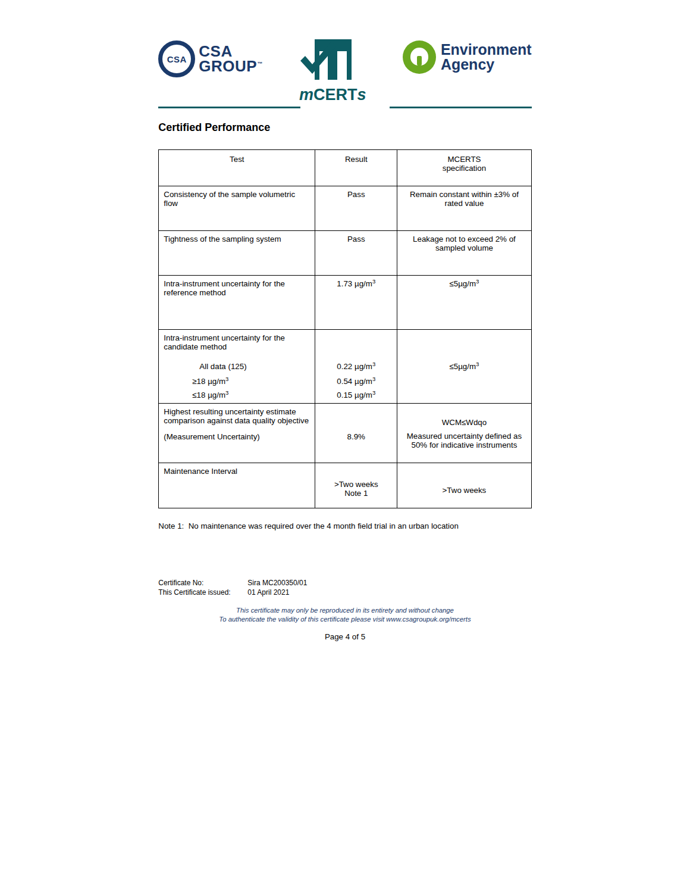CSA
GROUP™
m CERTs
Environment
Agency
Certified Performance
| Test | Result | MCERTS specification |
| --- | --- | --- |
| Consistency of the sample volumetric flow | Pass | Remain constant within ±3% of rated value |
| Tightness of the sampling system | Pass | Leakage not to exceed 2% of sampled volume |
| Intra-instrument uncertainty for the reference method | 1.73 µg/m 3 | ≤5µg/m 3 |
| Intra-instrument uncertainty for the candidate method All data (125) ≥18 µg/m 3 ≤18 µg/m 3 | 0.22 µg/m 3 0.54 µg/m 3 0.15 µg/m 3 | ≤5µg/m 3 |
| Highest resulting uncertainty estimate comparison against data quality objective (Measurement Uncertainty) | 8.9% | WCM≤Wdqo Measured uncertainty defined as 50% for indicative instruments |
| Maintenance Interval | >Two weeks Note 1 | >Two weeks |
Note 1: No maintenance was required over the 4 month field trial in an urban location
Certificate No:
This Certificate issued:
Sira MC200350/01
01 April 2021
This certificate may only be reproduced in its entirety and without change
To authenticate the validity of this certificate please visit www.csagroupuk.org/mcerts
Page 4 of 5